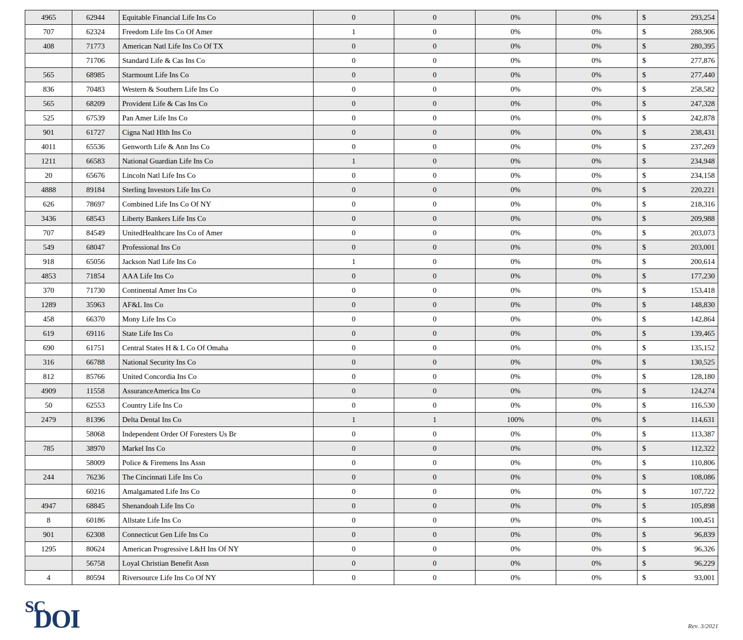| 4965 | 62944 | Equitable Financial Life Ins Co | 0 | 0 | 0% | 0% | $ 293,254 |
| 707 | 62324 | Freedom Life Ins Co Of Amer | 1 | 0 | 0% | 0% | $ 288,906 |
| 408 | 71773 | American Natl Life Ins Co Of TX | 0 | 0 | 0% | 0% | $ 280,395 |
| | 71706 | Standard Life & Cas Ins Co | 0 | 0 | 0% | 0% | $ 277,876 |
| 565 | 68985 | Starmount Life Ins Co | 0 | 0 | 0% | 0% | $ 277,440 |
| 836 | 70483 | Western & Southern Life Ins Co | 0 | 0 | 0% | 0% | $ 258,582 |
| 565 | 68209 | Provident Life & Cas Ins Co | 0 | 0 | 0% | 0% | $ 247,328 |
| 525 | 67539 | Pan Amer Life Ins Co | 0 | 0 | 0% | 0% | $ 242,878 |
| 901 | 61727 | Cigna Natl Hlth Ins Co | 0 | 0 | 0% | 0% | $ 238,431 |
| 4011 | 65536 | Genworth Life & Ann Ins Co | 0 | 0 | 0% | 0% | $ 237,269 |
| 1211 | 66583 | National Guardian Life Ins Co | 1 | 0 | 0% | 0% | $ 234,948 |
| 20 | 65676 | Lincoln Natl Life Ins Co | 0 | 0 | 0% | 0% | $ 234,158 |
| 4888 | 89184 | Sterling Investors Life Ins Co | 0 | 0 | 0% | 0% | $ 220,221 |
| 626 | 78697 | Combined Life Ins Co Of NY | 0 | 0 | 0% | 0% | $ 218,316 |
| 3436 | 68543 | Liberty Bankers Life Ins Co | 0 | 0 | 0% | 0% | $ 209,988 |
| 707 | 84549 | UnitedHealthcare Ins Co of Amer | 0 | 0 | 0% | 0% | $ 203,073 |
| 549 | 68047 | Professional Ins Co | 0 | 0 | 0% | 0% | $ 203,001 |
| 918 | 65056 | Jackson Natl Life Ins Co | 1 | 0 | 0% | 0% | $ 200,614 |
| 4853 | 71854 | AAA Life Ins Co | 0 | 0 | 0% | 0% | $ 177,230 |
| 370 | 71730 | Continental Amer Ins Co | 0 | 0 | 0% | 0% | $ 153,418 |
| 1289 | 35963 | AF&L Ins Co | 0 | 0 | 0% | 0% | $ 148,830 |
| 458 | 66370 | Mony Life Ins Co | 0 | 0 | 0% | 0% | $ 142,864 |
| 619 | 69116 | State Life Ins Co | 0 | 0 | 0% | 0% | $ 139,465 |
| 690 | 61751 | Central States H & L Co Of Omaha | 0 | 0 | 0% | 0% | $ 135,152 |
| 316 | 66788 | National Security Ins Co | 0 | 0 | 0% | 0% | $ 130,525 |
| 812 | 85766 | United Concordia Ins Co | 0 | 0 | 0% | 0% | $ 128,180 |
| 4909 | 11558 | AssuranceAmerica Ins Co | 0 | 0 | 0% | 0% | $ 124,274 |
| 50 | 62553 | Country Life Ins Co | 0 | 0 | 0% | 0% | $ 116,530 |
| 2479 | 81396 | Delta Dental Ins Co | 1 | 1 | 100% | 0% | $ 114,631 |
| | 58068 | Independent Order Of Foresters Us Br | 0 | 0 | 0% | 0% | $ 113,387 |
| 785 | 38970 | Markel Ins Co | 0 | 0 | 0% | 0% | $ 112,322 |
| | 58009 | Police & Firemens Ins Assn | 0 | 0 | 0% | 0% | $ 110,806 |
| 244 | 76236 | The Cincinnati Life Ins Co | 0 | 0 | 0% | 0% | $ 108,086 |
| | 60216 | Amalgamated Life Ins Co | 0 | 0 | 0% | 0% | $ 107,722 |
| 4947 | 68845 | Shenandoah Life Ins Co | 0 | 0 | 0% | 0% | $ 105,898 |
| 8 | 60186 | Allstate Life Ins Co | 0 | 0 | 0% | 0% | $ 100,451 |
| 901 | 62308 | Connecticut Gen Life Ins Co | 0 | 0 | 0% | 0% | $ 96,839 |
| 1295 | 80624 | American Progressive L&H Ins Of NY | 0 | 0 | 0% | 0% | $ 96,326 |
| | 56758 | Loyal Christian Benefit Assn | 0 | 0 | 0% | 0% | $ 96,229 |
| 4 | 80594 | Riversource Life Ins Co Of NY | 0 | 0 | 0% | 0% | $ 93,001 |
SC DOI
Rev. 3/2021